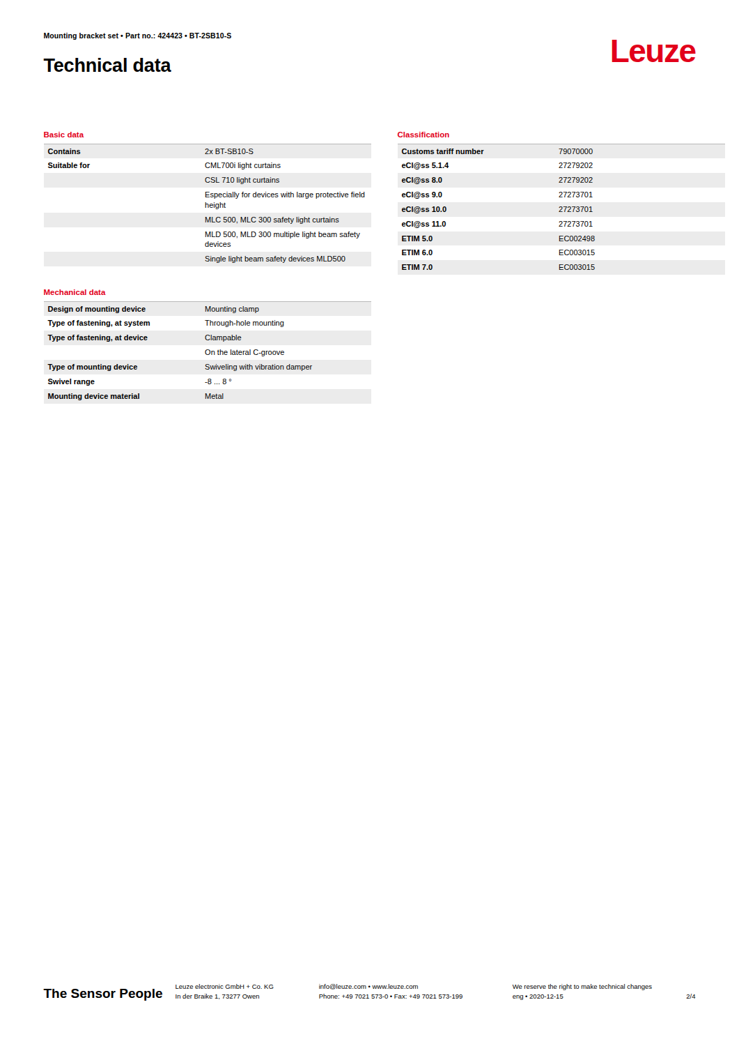Mounting bracket set • Part no.: 424423 • BT-2SB10-S
Technical data
Leuze
Basic data
| Contains | 2x BT-SB10-S |
| Suitable for | CML700i light curtains |
| | CSL 710 light curtains |
| | Especially for devices with large protective field height |
| | MLC 500, MLC 300 safety light curtains |
| | MLD 500, MLD 300 multiple light beam safety devices |
| | Single light beam safety devices MLD500 |
Mechanical data
| Design of mounting device | Mounting clamp |
| Type of fastening, at system | Through-hole mounting |
| Type of fastening, at device | Clampable |
| | On the lateral C-groove |
| Type of mounting device | Swiveling with vibration damper |
| Swivel range | -8 ... 8 ° |
| Mounting device material | Metal |
Classification
| Customs tariff number | 79070000 |
| eCl@ss 5.1.4 | 27279202 |
| eCl@ss 8.0 | 27279202 |
| eCl@ss 9.0 | 27273701 |
| eCl@ss 10.0 | 27273701 |
| eCl@ss 11.0 | 27273701 |
| ETIM 5.0 | EC002498 |
| ETIM 6.0 | EC003015 |
| ETIM 7.0 | EC003015 |
The Sensor People
Leuze electronic GmbH + Co. KG
In der Braike 1, 73277 Owen
info@leuze.com • www.leuze.com
Phone: +49 7021 573-0 • Fax: +49 7021 573-199
We reserve the right to make technical changes
eng • 2020-12-15
2/4